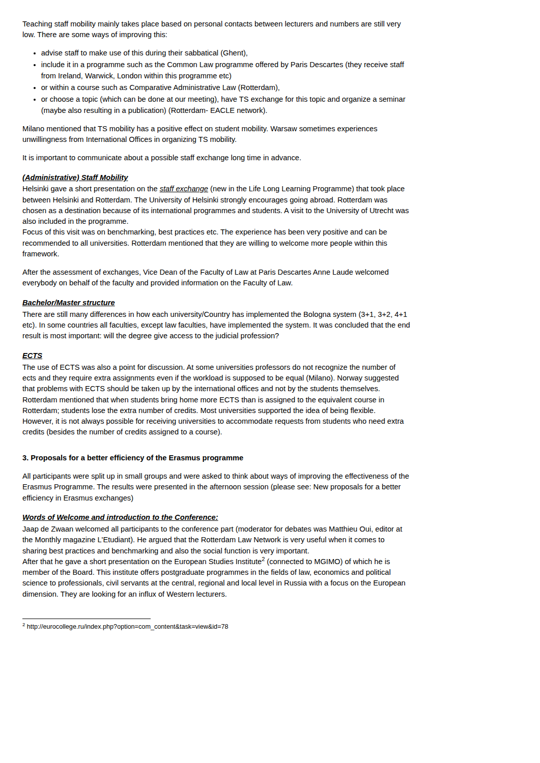Teaching staff mobility mainly takes place based on personal contacts between lecturers and numbers are still very low. There are some ways of improving this:
advise staff to make use of this during their sabbatical (Ghent),
include it in a programme such as the Common Law programme offered by Paris Descartes (they receive staff from Ireland, Warwick, London within this programme etc)
or within a course such as Comparative Administrative Law (Rotterdam),
or choose a topic (which can be done at our meeting), have TS exchange for this topic and organize a seminar (maybe also resulting in a publication) (Rotterdam- EACLE network).
Milano mentioned that TS mobility has a positive effect on student mobility. Warsaw sometimes experiences unwillingness from International Offices in organizing TS mobility.
It is important to communicate about a possible staff exchange long time in advance.
(Administrative) Staff Mobility
Helsinki gave a short presentation on the staff exchange (new in the Life Long Learning Programme) that took place between Helsinki and Rotterdam. The University of Helsinki strongly encourages going abroad. Rotterdam was chosen as a destination because of its international programmes and students. A visit to the University of Utrecht was also included in the programme.
Focus of this visit was on benchmarking, best practices etc. The experience has been very positive and can be recommended to all universities. Rotterdam mentioned that they are willing to welcome more people within this framework.
After the assessment of exchanges, Vice Dean of the Faculty of Law at Paris Descartes Anne Laude welcomed everybody on behalf of the faculty and provided information on the Faculty of Law.
Bachelor/Master structure
There are still many differences in how each university/Country has implemented the Bologna system (3+1, 3+2, 4+1 etc). In some countries all faculties, except law faculties, have implemented the system. It was concluded that the end result is most important: will the degree give access to the judicial profession?
ECTS
The use of ECTS was also a point for discussion. At some universities professors do not recognize the number of ects and they require extra assignments even if the workload is supposed to be equal (Milano). Norway suggested that problems with ECTS should be taken up by the international offices and not by the students themselves. Rotterdam mentioned that when students bring home more ECTS than is assigned to the equivalent course in Rotterdam; students lose the extra number of credits. Most universities supported the idea of being flexible.
However, it is not always possible for receiving universities to accommodate requests from students who need extra credits (besides the number of credits assigned to a course).
3. Proposals for a better efficiency of the Erasmus programme
All participants were split up in small groups and were asked to think about ways of improving the effectiveness of the Erasmus Programme. The results were presented in the afternoon session (please see: New proposals for a better efficiency in Erasmus exchanges)
Words of Welcome and introduction to the Conference:
Jaap de Zwaan welcomed all participants to the conference part (moderator for debates was Matthieu Oui, editor at the Monthly magazine L'Etudiant). He argued that the Rotterdam Law Network is very useful when it comes to sharing best practices and benchmarking and also the social function is very important.
After that he gave a short presentation on the European Studies Institute2 (connected to MGIMO) of which he is member of the Board. This institute offers postgraduate programmes in the fields of law, economics and political science to professionals, civil servants at the central, regional and local level in Russia with a focus on the European dimension. They are looking for an influx of Western lecturers.
2 http://eurocollege.ru/index.php?option=com_content&task=view&id=78